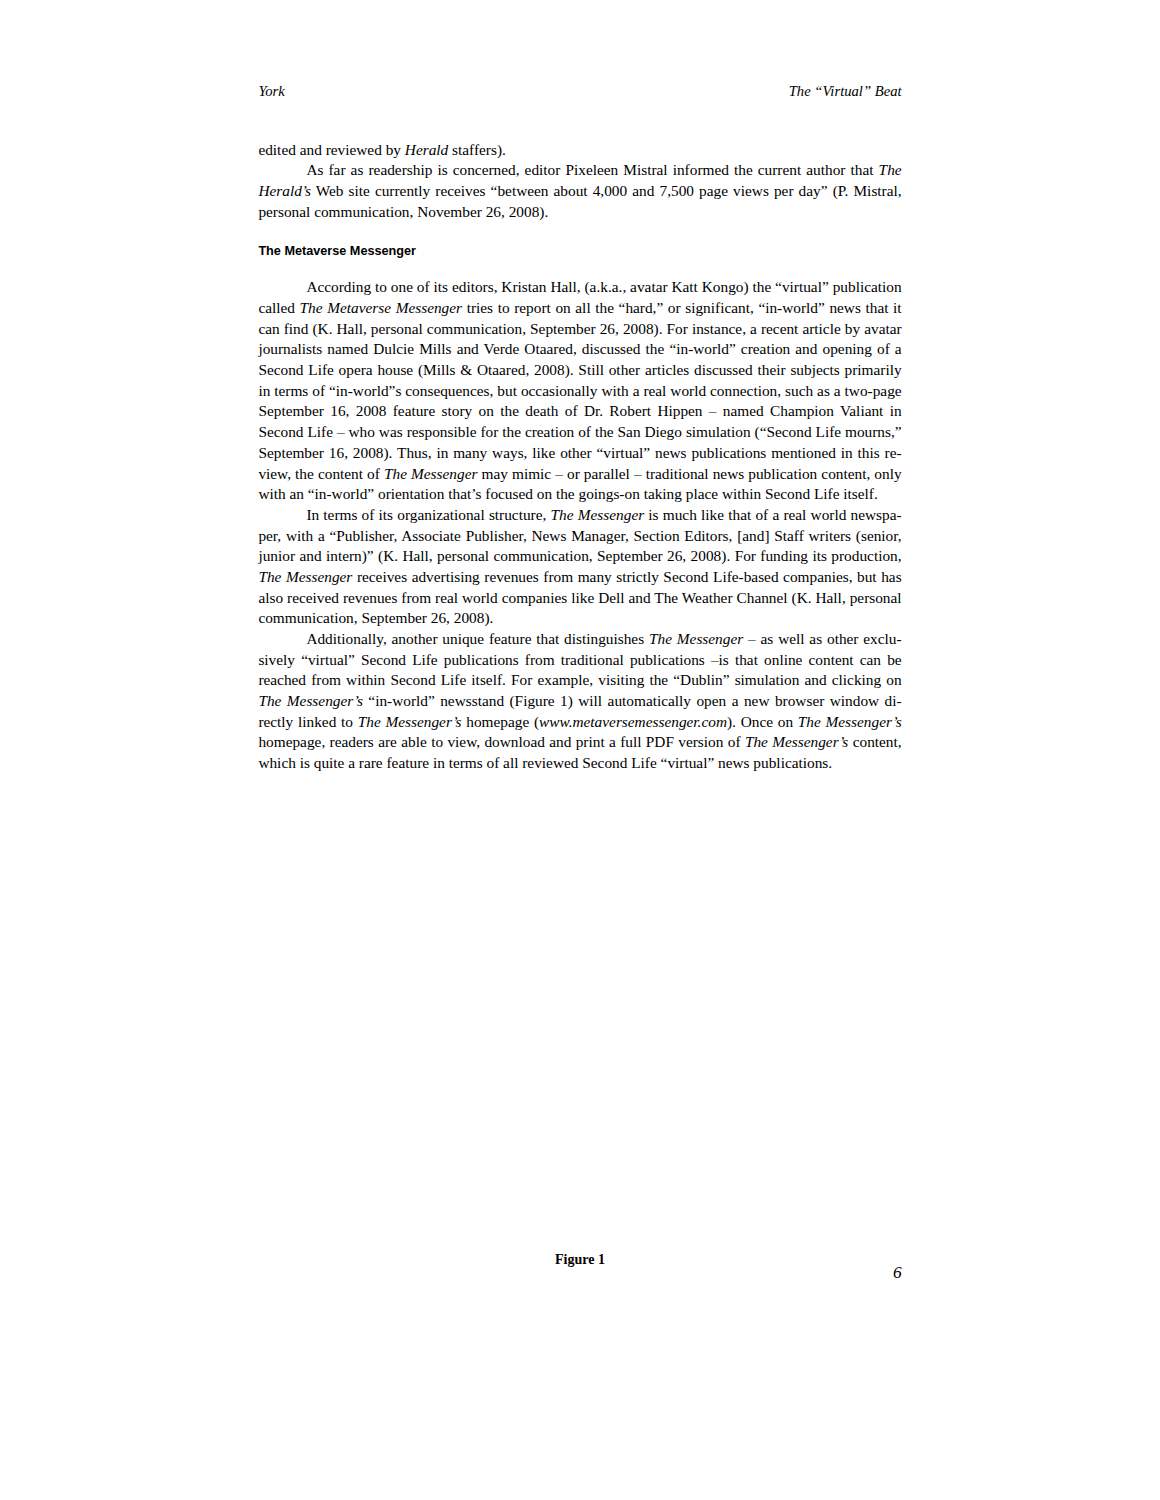York The “Virtual” Beat
edited and reviewed by Herald staffers).
As far as readership is concerned, editor Pixeleen Mistral informed the current author that The Herald’s Web site currently receives “between about 4,000 and 7,500 page views per day” (P. Mistral, personal communication, November 26, 2008).
The Metaverse Messenger
According to one of its editors, Kristan Hall, (a.k.a., avatar Katt Kongo) the “virtual” publication called The Metaverse Messenger tries to report on all the “hard,” or significant, “in-world” news that it can find (K. Hall, personal communication, September 26, 2008). For instance, a recent article by avatar journalists named Dulcie Mills and Verde Otaared, discussed the “in-world” creation and opening of a Second Life opera house (Mills & Otaared, 2008). Still other articles discussed their subjects primarily in terms of “in-world”s consequences, but occasionally with a real world connection, such as a two-page September 16, 2008 feature story on the death of Dr. Robert Hippen – named Champion Valiant in Second Life – who was responsible for the creation of the San Diego simulation (“Second Life mourns,” September 16, 2008). Thus, in many ways, like other “virtual” news publications mentioned in this review, the content of The Messenger may mimic – or parallel – traditional news publication content, only with an “in-world” orientation that’s focused on the goings-on taking place within Second Life itself.
In terms of its organizational structure, The Messenger is much like that of a real world newspaper, with a “Publisher, Associate Publisher, News Manager, Section Editors, [and] Staff writers (senior, junior and intern)” (K. Hall, personal communication, September 26, 2008). For funding its production, The Messenger receives advertising revenues from many strictly Second Life-based companies, but has also received revenues from real world companies like Dell and The Weather Channel (K. Hall, personal communication, September 26, 2008).
Additionally, another unique feature that distinguishes The Messenger – as well as other exclusively “virtual” Second Life publications from traditional publications –is that online content can be reached from within Second Life itself. For example, visiting the “Dublin” simulation and clicking on The Messenger’s “in-world” newsstand (Figure 1) will automatically open a new browser window directly linked to The Messenger’s homepage (www.metaversemessenger.com). Once on The Messenger’s homepage, readers are able to view, download and print a full PDF version of The Messenger’s content, which is quite a rare feature in terms of all reviewed Second Life “virtual” news publications.
Figure 1
6